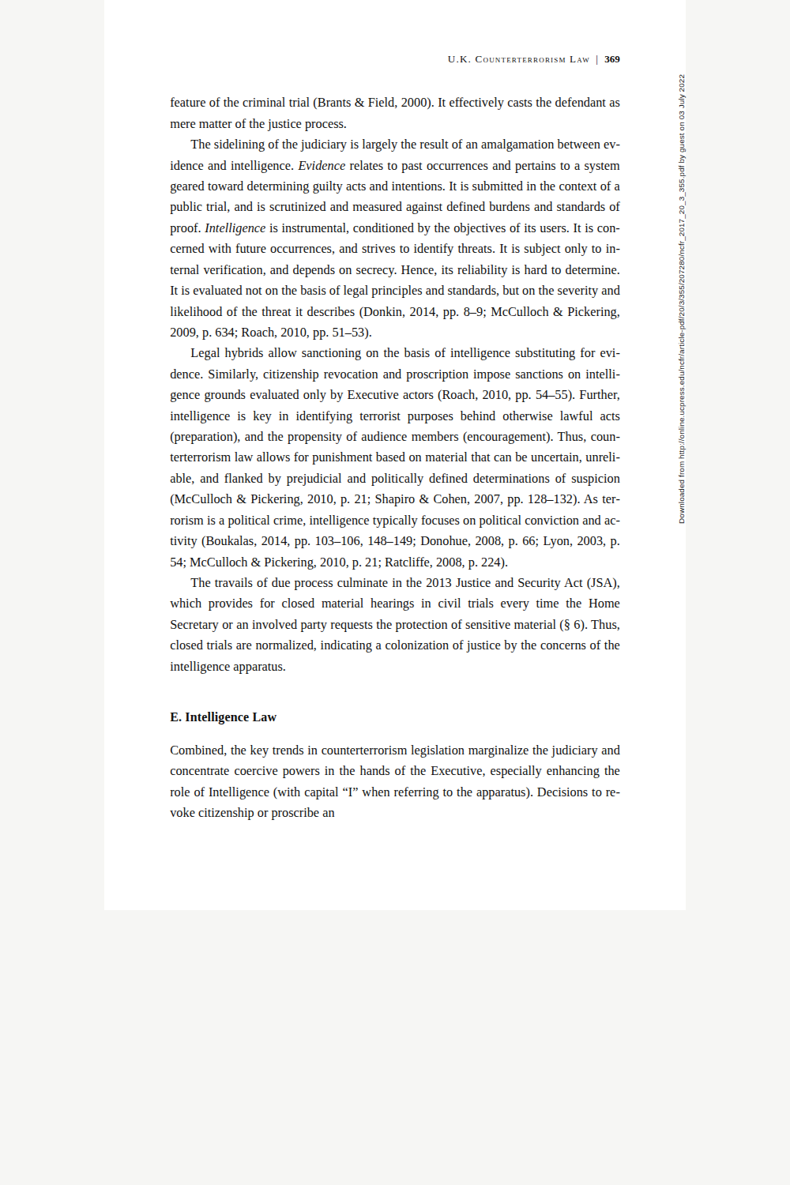U.K. Counterterrorism Law|369
Downloaded from http://online.ucpress.edu/ncfr/article-pdf/20/3/355/207280/ncfr_2017_20_3_355.pdf by guest on 03 July 2022
feature of the criminal trial (Brants & Field, 2000). It effectively casts the defendant as mere matter of the justice process.
The sidelining of the judiciary is largely the result of an amalgamation between evidence and intelligence. Evidence relates to past occurrences and pertains to a system geared toward determining guilty acts and intentions. It is submitted in the context of a public trial, and is scrutinized and measured against defined burdens and standards of proof. Intelligence is instrumental, conditioned by the objectives of its users. It is concerned with future occurrences, and strives to identify threats. It is subject only to internal verification, and depends on secrecy. Hence, its reliability is hard to determine. It is evaluated not on the basis of legal principles and standards, but on the severity and likelihood of the threat it describes (Donkin, 2014, pp. 8–9; McCulloch & Pickering, 2009, p. 634; Roach, 2010, pp. 51–53).
Legal hybrids allow sanctioning on the basis of intelligence substituting for evidence. Similarly, citizenship revocation and proscription impose sanctions on intelligence grounds evaluated only by Executive actors (Roach, 2010, pp. 54–55). Further, intelligence is key in identifying terrorist purposes behind otherwise lawful acts (preparation), and the propensity of audience members (encouragement). Thus, counterterrorism law allows for punishment based on material that can be uncertain, unreliable, and flanked by prejudicial and politically defined determinations of suspicion (McCulloch & Pickering, 2010, p. 21; Shapiro & Cohen, 2007, pp. 128–132). As terrorism is a political crime, intelligence typically focuses on political conviction and activity (Boukalas, 2014, pp. 103–106, 148–149; Donohue, 2008, p. 66; Lyon, 2003, p. 54; McCulloch & Pickering, 2010, p. 21; Ratcliffe, 2008, p. 224).
The travails of due process culminate in the 2013 Justice and Security Act (JSA), which provides for closed material hearings in civil trials every time the Home Secretary or an involved party requests the protection of sensitive material (§ 6). Thus, closed trials are normalized, indicating a colonization of justice by the concerns of the intelligence apparatus.
E. Intelligence Law
Combined, the key trends in counterterrorism legislation marginalize the judiciary and concentrate coercive powers in the hands of the Executive, especially enhancing the role of Intelligence (with capital “I” when referring to the apparatus). Decisions to revoke citizenship or proscribe an